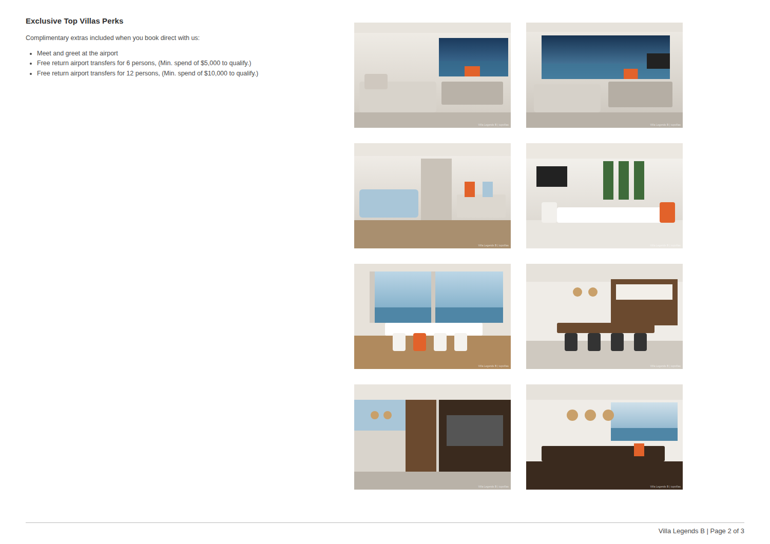Exclusive Top Villas Perks
Complimentary extras included when you book direct with us:
Meet and greet at the airport
Free return airport transfers for 6 persons, (Min. spend of $5,000 to qualify.)
Free return airport transfers for 12 persons, (Min. spend of $10,000 to qualify.)
Villa Legends B | topvillas
Villa Legends B | topvillas
Villa Legends B | topvillas
Villa Legends B | topvillas
Villa Legends B | topvillas
Villa Legends B | topvillas
Villa Legends B | topvillas
Villa Legends B | topvillas
Villa Legends B | Page 2 of 3